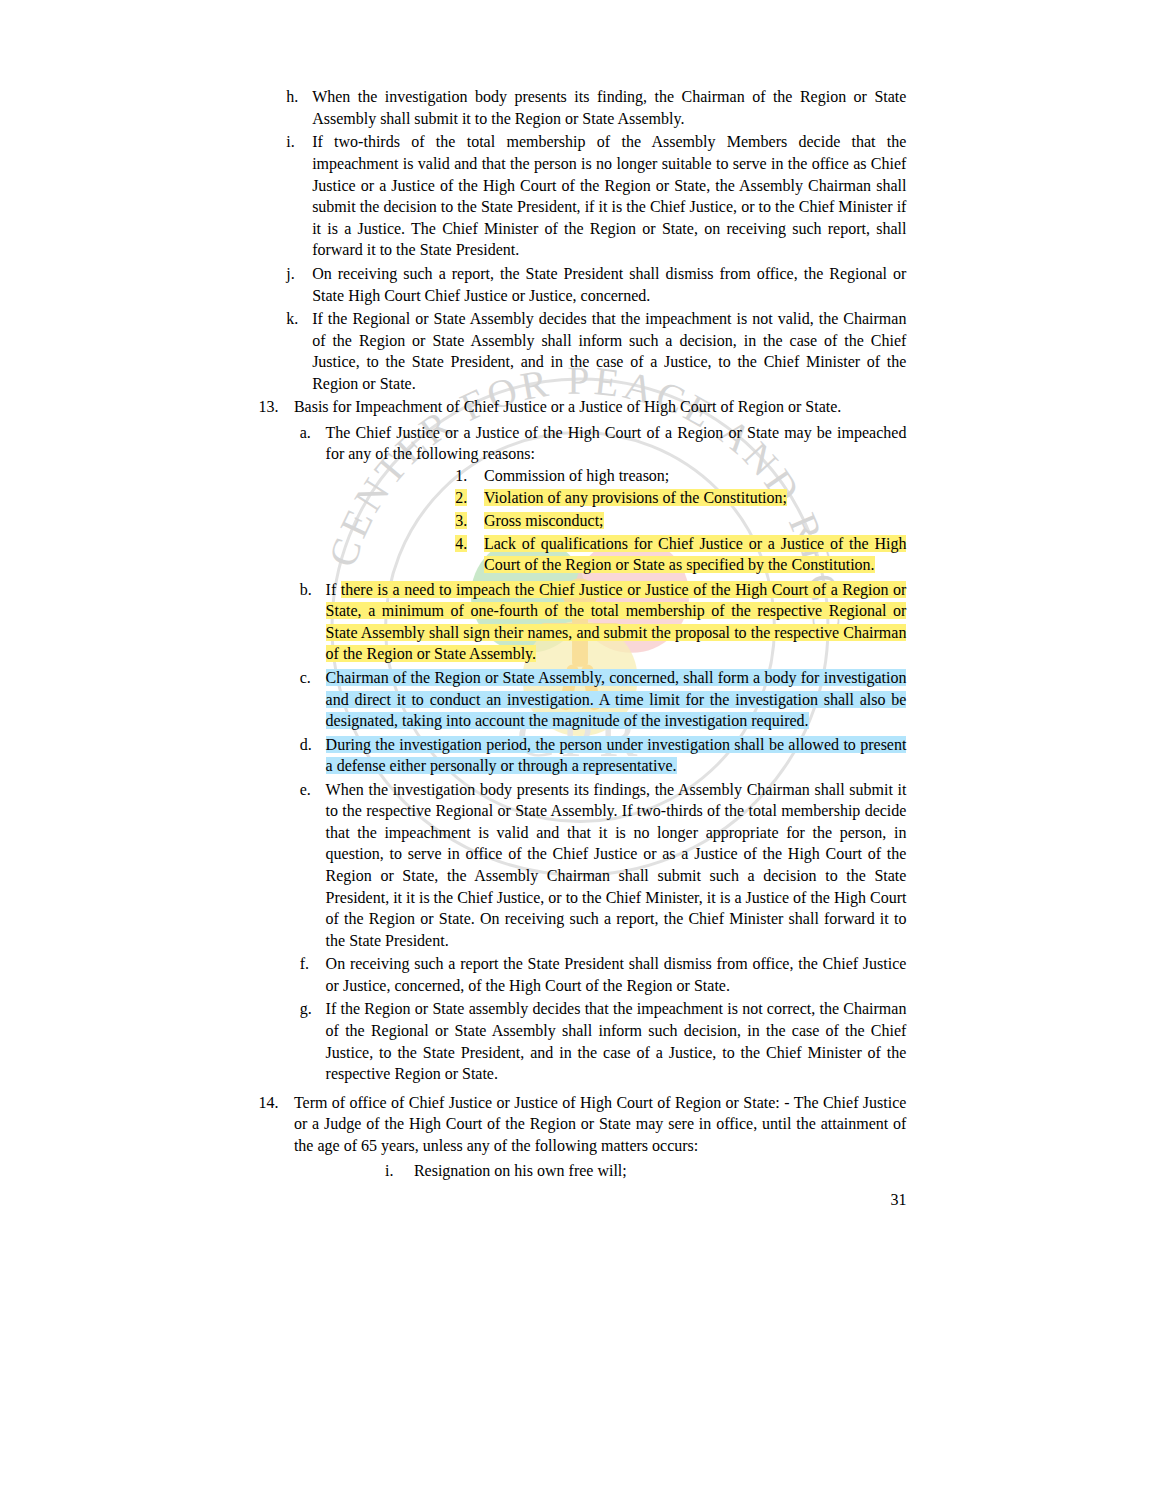CENTER FOR PEACE AND RECONCILIATION CPR
h. When the investigation body presents its finding, the Chairman of the Region or State Assembly shall submit it to the Region or State Assembly.
i. If two-thirds of the total membership of the Assembly Members decide that the impeachment is valid and that the person is no longer suitable to serve in the office as Chief Justice or a Justice of the High Court of the Region or State, the Assembly Chairman shall submit the decision to the State President, if it is the Chief Justice, or to the Chief Minister if it is a Justice. The Chief Minister of the Region or State, on receiving such report, shall forward it to the State President.
j. On receiving such a report, the State President shall dismiss from office, the Regional or State High Court Chief Justice or Justice, concerned.
k. If the Regional or State Assembly decides that the impeachment is not valid, the Chairman of the Region or State Assembly shall inform such a decision, in the case of the Chief Justice, to the State President, and in the case of a Justice, to the Chief Minister of the Region or State.
13.
Basis for Impeachment of Chief Justice or a Justice of High Court of Region or State.
a. The Chief Justice or a Justice of the High Court of a Region or State may be impeached for any of the following reasons:
1. Commission of high treason;
2. Violation of any provisions of the Constitution;
3. Gross misconduct;
4. Lack of qualifications for Chief Justice or a Justice of the High Court of the Region or State as specified by the Constitution.
b. If there is a need to impeach the Chief Justice or Justice of the High Court of a Region or State, a minimum of one-fourth of the total membership of the respective Regional or State Assembly shall sign their names, and submit the proposal to the respective Chairman of the Region or State Assembly.
c. Chairman of the Region or State Assembly, concerned, shall form a body for investigation and direct it to conduct an investigation. A time limit for the investigation shall also be designated, taking into account the magnitude of the investigation required.
d. During the investigation period, the person under investigation shall be allowed to present a defense either personally or through a representative.
e. When the investigation body presents its findings, the Assembly Chairman shall submit it to the respective Regional or State Assembly. If two-thirds of the total membership decide that the impeachment is valid and that it is no longer appropriate for the person, in question, to serve in office of the Chief Justice or as a Justice of the High Court of the Region or State, the Assembly Chairman shall submit such a decision to the State President, it it is the Chief Justice, or to the Chief Minister, it is a Justice of the High Court of the Region or State. On receiving such a report, the Chief Minister shall forward it to the State President.
f. On receiving such a report the State President shall dismiss from office, the Chief Justice or Justice, concerned, of the High Court of the Region or State.
g. If the Region or State assembly decides that the impeachment is not correct, the Chairman of the Regional or State Assembly shall inform such decision, in the case of the Chief Justice, to the State President, and in the case of a Justice, to the Chief Minister of the respective Region or State.
14.
Term of office of Chief Justice or Justice of High Court of Region or State: - The Chief Justice or a Judge of the High Court of the Region or State may sere in office, until the attainment of the age of 65 years, unless any of the following matters occurs:
i. Resignation on his own free will;
31